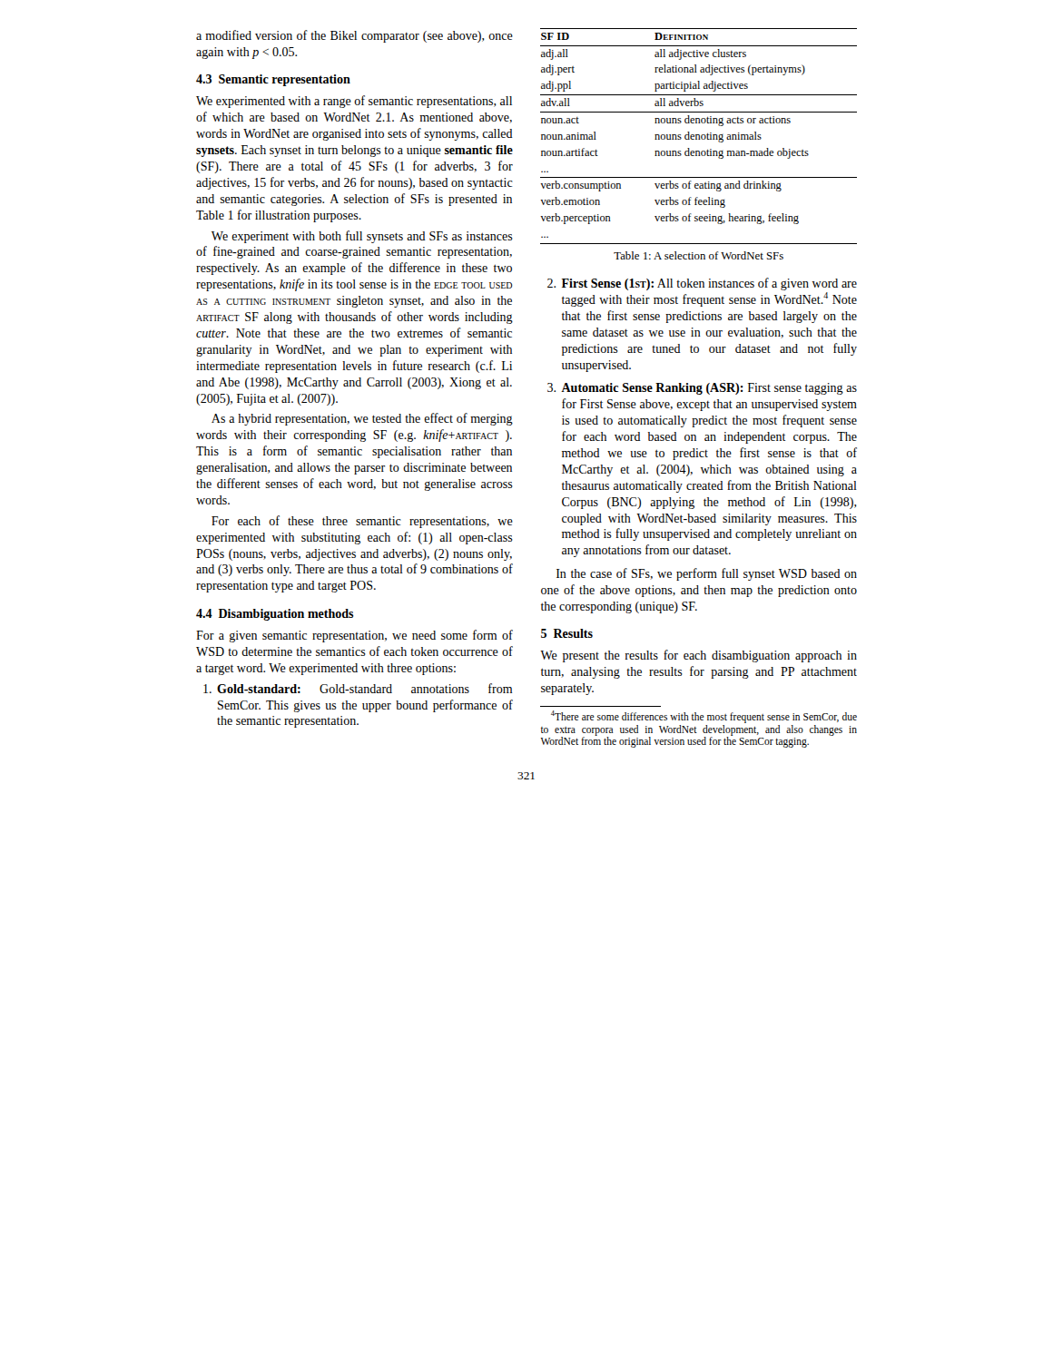a modified version of the Bikel comparator (see above), once again with p < 0.05.
4.3 Semantic representation
We experimented with a range of semantic representations, all of which are based on WordNet 2.1. As mentioned above, words in WordNet are organised into sets of synonyms, called synsets. Each synset in turn belongs to a unique semantic file (SF). There are a total of 45 SFs (1 for adverbs, 3 for adjectives, 15 for verbs, and 26 for nouns), based on syntactic and semantic categories. A selection of SFs is presented in Table 1 for illustration purposes.
We experiment with both full synsets and SFs as instances of fine-grained and coarse-grained semantic representation, respectively. As an example of the difference in these two representations, knife in its tool sense is in the edge tool used as a cutting instrument singleton synset, and also in the artifact SF along with thousands of other words including cutter. Note that these are the two extremes of semantic granularity in WordNet, and we plan to experiment with intermediate representation levels in future research (c.f. Li and Abe (1998), McCarthy and Carroll (2003), Xiong et al. (2005), Fujita et al. (2007)).
As a hybrid representation, we tested the effect of merging words with their corresponding SF (e.g. knife+artifact ). This is a form of semantic specialisation rather than generalisation, and allows the parser to discriminate between the different senses of each word, but not generalise across words.
For each of these three semantic representations, we experimented with substituting each of: (1) all open-class POSs (nouns, verbs, adjectives and adverbs), (2) nouns only, and (3) verbs only. There are thus a total of 9 combinations of representation type and target POS.
4.4 Disambiguation methods
For a given semantic representation, we need some form of WSD to determine the semantics of each token occurrence of a target word. We experimented with three options:
Gold-standard: Gold-standard annotations from SemCor. This gives us the upper bound performance of the semantic representation.
| SF ID | Definition |
| adj.all | all adjective clusters |
| adj.pert | relational adjectives (pertainyms) |
| adj.ppl | participial adjectives |
| adv.all | all adverbs |
| noun.act | nouns denoting acts or actions |
| noun.animal | nouns denoting animals |
| noun.artifact | nouns denoting man-made objects |
| ... | |
| verb.consumption | verbs of eating and drinking |
| verb.emotion | verbs of feeling |
| verb.perception | verbs of seeing, hearing, feeling |
| ... | |
Table 1: A selection of WordNet SFs
First Sense (1st): All token instances of a given word are tagged with their most frequent sense in WordNet.4 Note that the first sense predictions are based largely on the same dataset as we use in our evaluation, such that the predictions are tuned to our dataset and not fully unsupervised.
Automatic Sense Ranking (ASR): First sense tagging as for First Sense above, except that an unsupervised system is used to automatically predict the most frequent sense for each word based on an independent corpus. The method we use to predict the first sense is that of McCarthy et al. (2004), which was obtained using a thesaurus automatically created from the British National Corpus (BNC) applying the method of Lin (1998), coupled with WordNet-based similarity measures. This method is fully unsupervised and completely unreliant on any annotations from our dataset.
In the case of SFs, we perform full synset WSD based on one of the above options, and then map the prediction onto the corresponding (unique) SF.
5 Results
We present the results for each disambiguation approach in turn, analysing the results for parsing and PP attachment separately.
4There are some differences with the most frequent sense in SemCor, due to extra corpora used in WordNet development, and also changes in WordNet from the original version used for the SemCor tagging.
321